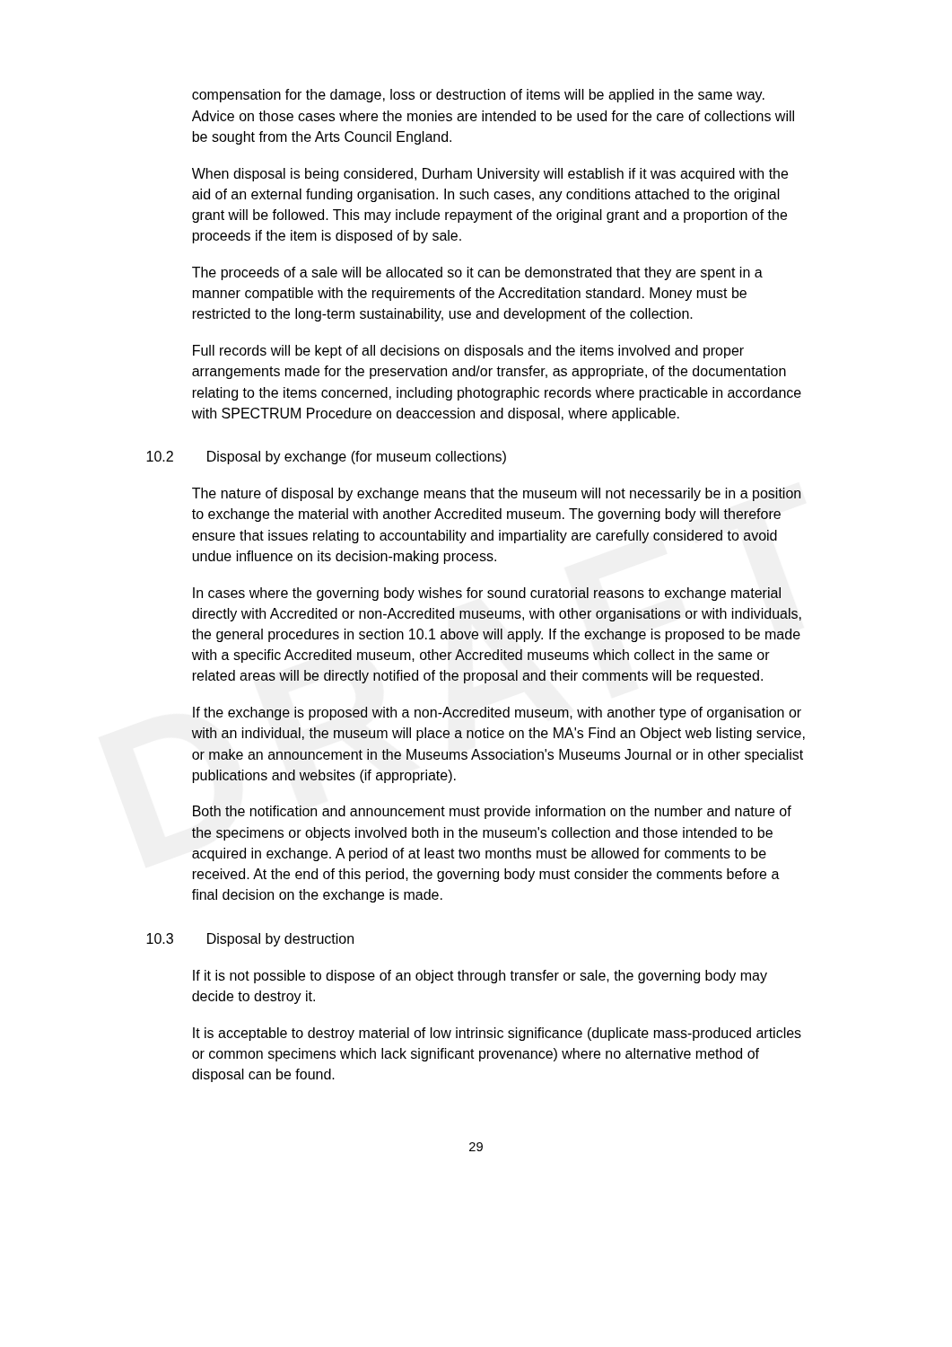DRAFT
compensation for the damage, loss or destruction of items will be applied in the same way. Advice on those cases where the monies are intended to be used for the care of collections will be sought from the Arts Council England.
When disposal is being considered, Durham University will establish if it was acquired with the aid of an external funding organisation. In such cases, any conditions attached to the original grant will be followed. This may include repayment of the original grant and a proportion of the proceeds if the item is disposed of by sale.
The proceeds of a sale will be allocated so it can be demonstrated that they are spent in a manner compatible with the requirements of the Accreditation standard. Money must be restricted to the long-term sustainability, use and development of the collection.
Full records will be kept of all decisions on disposals and the items involved and proper arrangements made for the preservation and/or transfer, as appropriate, of the documentation relating to the items concerned, including photographic records where practicable in accordance with SPECTRUM Procedure on deaccession and disposal, where applicable.
10.2 Disposal by exchange (for museum collections)
The nature of disposal by exchange means that the museum will not necessarily be in a position to exchange the material with another Accredited museum. The governing body will therefore ensure that issues relating to accountability and impartiality are carefully considered to avoid undue influence on its decision-making process.
In cases where the governing body wishes for sound curatorial reasons to exchange material directly with Accredited or non-Accredited museums, with other organisations or with individuals, the general procedures in section 10.1 above will apply. If the exchange is proposed to be made with a specific Accredited museum, other Accredited museums which collect in the same or related areas will be directly notified of the proposal and their comments will be requested.
If the exchange is proposed with a non-Accredited museum, with another type of organisation or with an individual, the museum will place a notice on the MA's Find an Object web listing service, or make an announcement in the Museums Association's Museums Journal or in other specialist publications and websites (if appropriate).
Both the notification and announcement must provide information on the number and nature of the specimens or objects involved both in the museum's collection and those intended to be acquired in exchange. A period of at least two months must be allowed for comments to be received. At the end of this period, the governing body must consider the comments before a final decision on the exchange is made.
10.3 Disposal by destruction
If it is not possible to dispose of an object through transfer or sale, the governing body may decide to destroy it.
It is acceptable to destroy material of low intrinsic significance (duplicate mass-produced articles or common specimens which lack significant provenance) where no alternative method of disposal can be found.
29